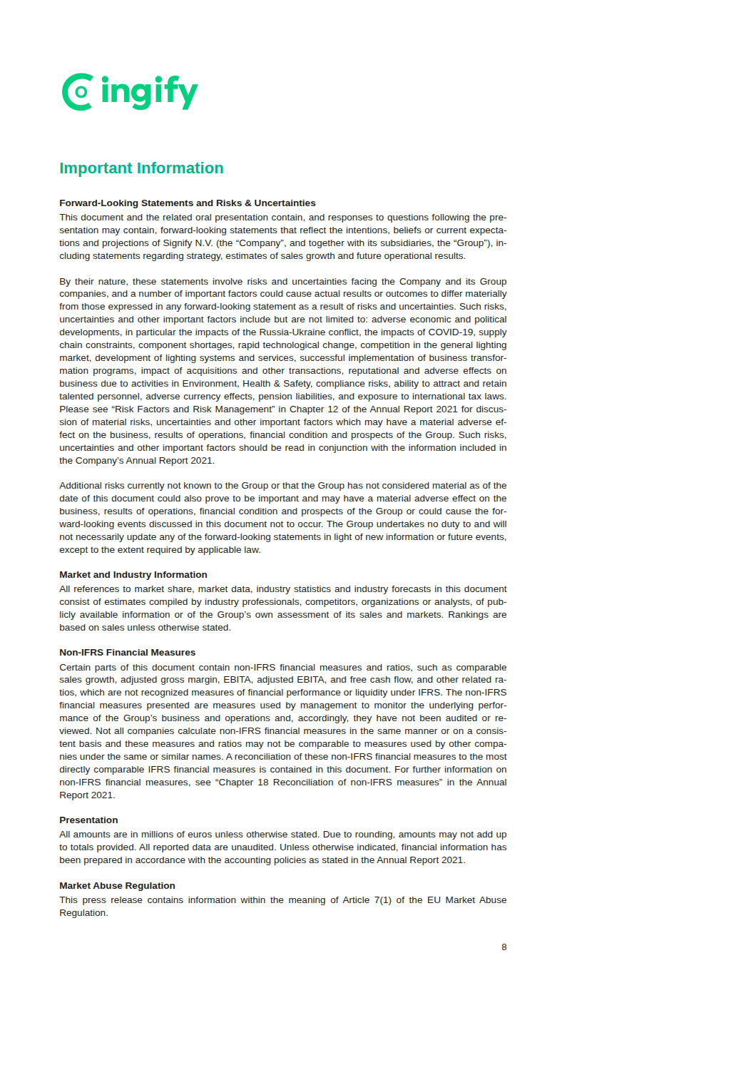Important Information
Forward-Looking Statements and Risks & Uncertainties
This document and the related oral presentation contain, and responses to questions following the presentation may contain, forward-looking statements that reflect the intentions, beliefs or current expectations and projections of Signify N.V. (the “Company”, and together with its subsidiaries, the “Group”), including statements regarding strategy, estimates of sales growth and future operational results.
By their nature, these statements involve risks and uncertainties facing the Company and its Group companies, and a number of important factors could cause actual results or outcomes to differ materially from those expressed in any forward-looking statement as a result of risks and uncertainties. Such risks, uncertainties and other important factors include but are not limited to: adverse economic and political developments, in particular the impacts of the Russia-Ukraine conflict, the impacts of COVID-19, supply chain constraints, component shortages, rapid technological change, competition in the general lighting market, development of lighting systems and services, successful implementation of business transformation programs, impact of acquisitions and other transactions, reputational and adverse effects on business due to activities in Environment, Health & Safety, compliance risks, ability to attract and retain talented personnel, adverse currency effects, pension liabilities, and exposure to international tax laws. Please see “Risk Factors and Risk Management” in Chapter 12 of the Annual Report 2021 for discussion of material risks, uncertainties and other important factors which may have a material adverse effect on the business, results of operations, financial condition and prospects of the Group. Such risks, uncertainties and other important factors should be read in conjunction with the information included in the Company’s Annual Report 2021.
Additional risks currently not known to the Group or that the Group has not considered material as of the date of this document could also prove to be important and may have a material adverse effect on the business, results of operations, financial condition and prospects of the Group or could cause the forward-looking events discussed in this document not to occur. The Group undertakes no duty to and will not necessarily update any of the forward-looking statements in light of new information or future events, except to the extent required by applicable law.
Market and Industry Information
All references to market share, market data, industry statistics and industry forecasts in this document consist of estimates compiled by industry professionals, competitors, organizations or analysts, of publicly available information or of the Group’s own assessment of its sales and markets. Rankings are based on sales unless otherwise stated.
Non-IFRS Financial Measures
Certain parts of this document contain non-IFRS financial measures and ratios, such as comparable sales growth, adjusted gross margin, EBITA, adjusted EBITA, and free cash flow, and other related ratios, which are not recognized measures of financial performance or liquidity under IFRS. The non-IFRS financial measures presented are measures used by management to monitor the underlying performance of the Group’s business and operations and, accordingly, they have not been audited or reviewed. Not all companies calculate non-IFRS financial measures in the same manner or on a consistent basis and these measures and ratios may not be comparable to measures used by other companies under the same or similar names. A reconciliation of these non-IFRS financial measures to the most directly comparable IFRS financial measures is contained in this document. For further information on non-IFRS financial measures, see “Chapter 18 Reconciliation of non-IFRS measures” in the Annual Report 2021.
Presentation
All amounts are in millions of euros unless otherwise stated. Due to rounding, amounts may not add up to totals provided. All reported data are unaudited. Unless otherwise indicated, financial information has been prepared in accordance with the accounting policies as stated in the Annual Report 2021.
Market Abuse Regulation
This press release contains information within the meaning of Article 7(1) of the EU Market Abuse Regulation.
8